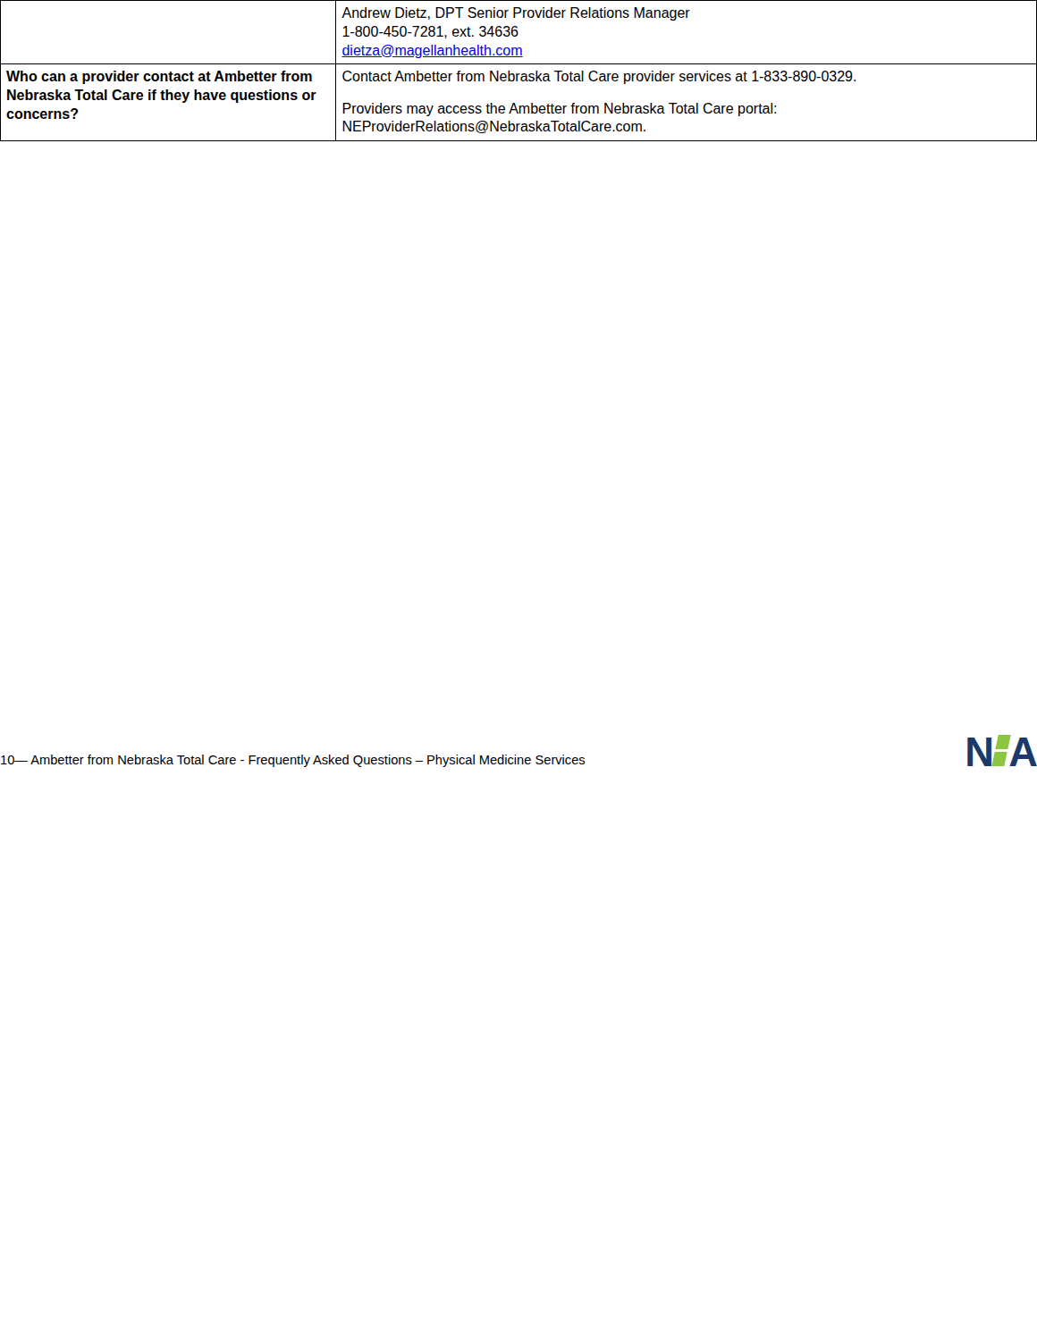| | Andrew Dietz, DPT Senior Provider Relations Manager 1-800-450-7281, ext. 34636 dietza@magellanhealth.com |
| Who can a provider contact at Ambetter from Nebraska Total Care if they have questions or concerns? | Contact Ambetter from Nebraska Total Care provider services at 1-833-890-0329. Providers may access the Ambetter from Nebraska Total Care portal: NEProviderRelations@NebraskaTotalCare.com . |
10— Ambetter from Nebraska Total Care - Frequently Asked Questions – Physical Medicine Services
N A